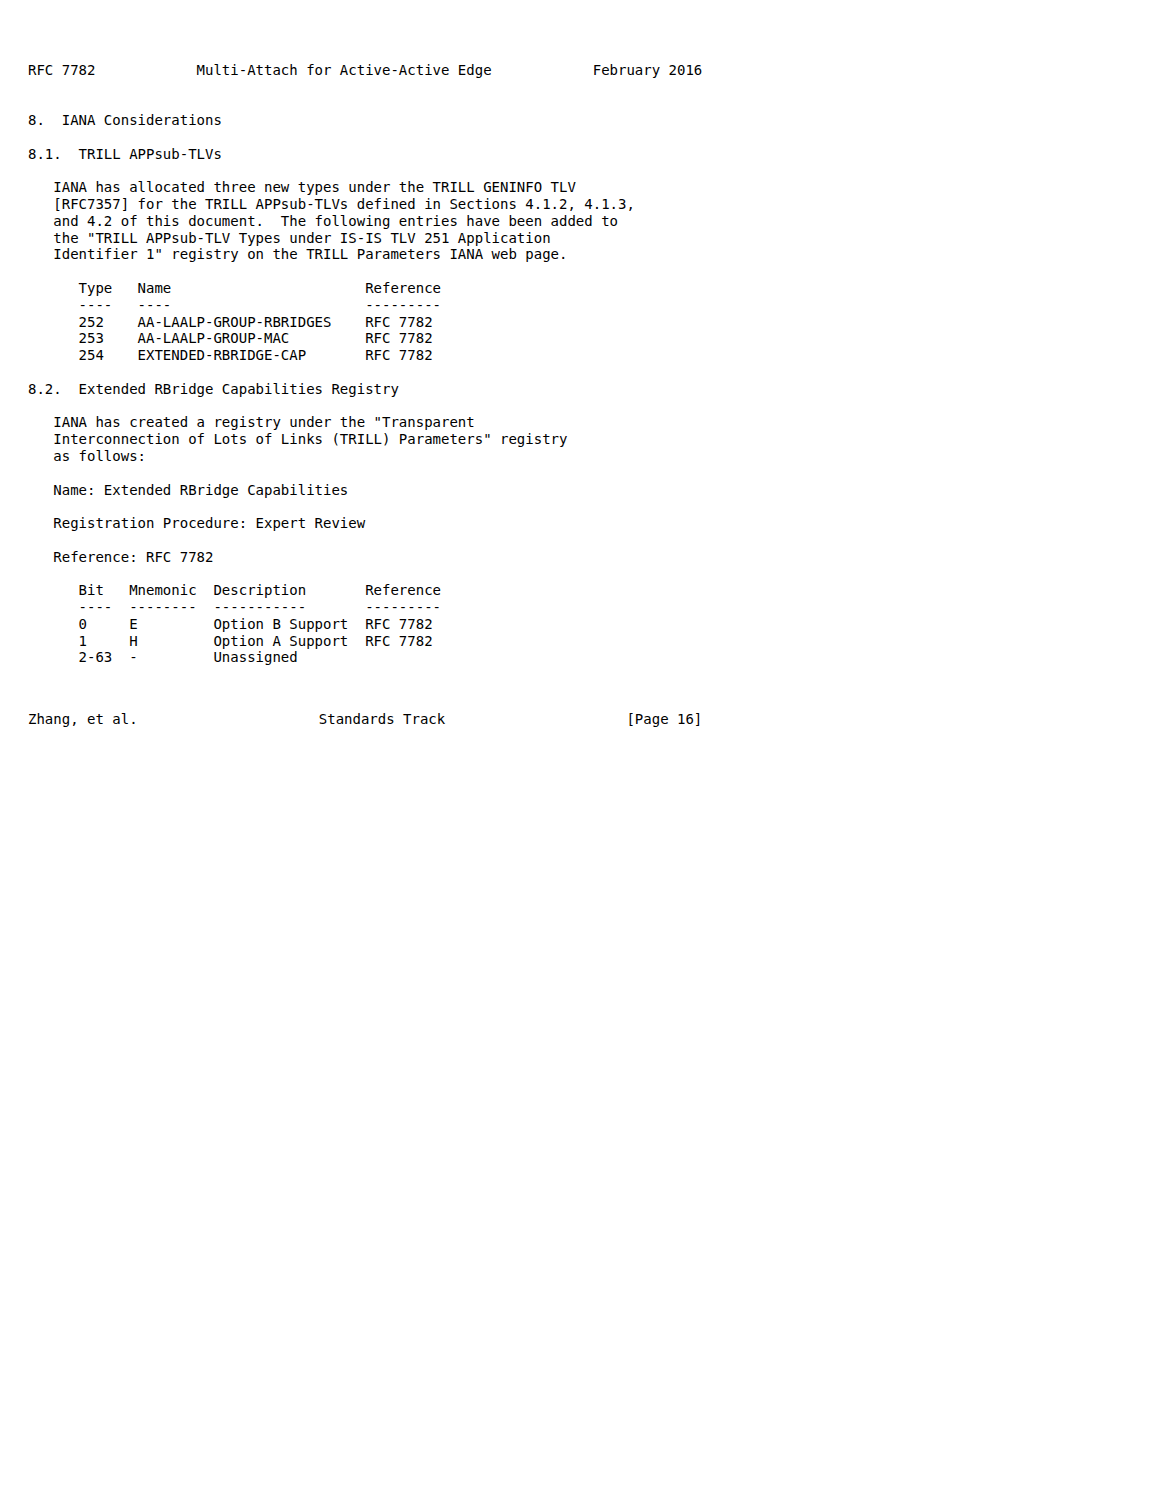RFC 7782 Multi-Attach for Active-Active Edge February 2016
8. IANA Considerations
8.1. TRILL APPsub-TLVs
IANA has allocated three new types under the TRILL GENINFO TLV [RFC7357] for the TRILL APPsub-TLVs defined in Sections 4.1.2, 4.1.3, and 4.2 of this document. The following entries have been added to the "TRILL APPsub-TLV Types under IS-IS TLV 251 Application Identifier 1" registry on the TRILL Parameters IANA web page. Type Name Reference ---- ---- --------- 252 AA-LAALP-GROUP-RBRIDGES RFC 7782 253 AA-LAALP-GROUP-MAC RFC 7782 254 EXTENDED-RBRIDGE-CAP RFC 7782
8.2. Extended RBridge Capabilities Registry
IANA has created a registry under the "Transparent Interconnection of Lots of Links (TRILL) Parameters" registry as follows: Name: Extended RBridge Capabilities Registration Procedure: Expert Review Reference: RFC 7782 Bit Mnemonic Description Reference ---- -------- ----------- --------- 0 E Option B Support RFC 7782 1 H Option A Support RFC 7782 2-63 - Unassigned
Zhang, et al. Standards Track[Page 16]